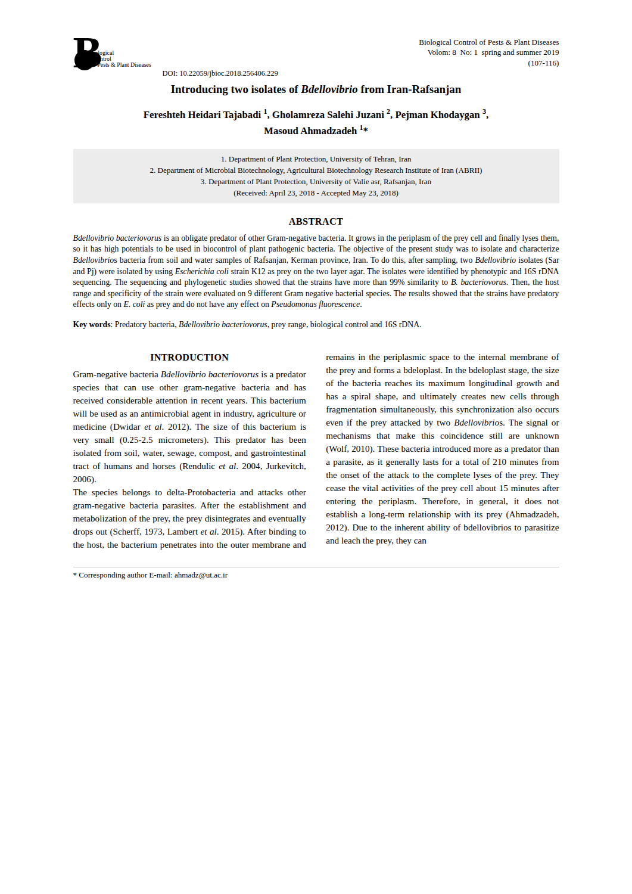B
iological Control of Pests & Plant Diseases
Biological Control of Pests & Plant Diseases
Volom: 8 No: 1 spring and summer 2019
(107-116)
DOI: 10.22059/jbioc.2018.256406.229
Introducing two isolates of Bdellovibrio from Iran-Rafsanjan
Fereshteh Heidari Tajabadi 1, Gholamreza Salehi Juzani 2, Pejman Khodaygan 3,
Masoud Ahmadzadeh 1*
1. Department of Plant Protection, University of Tehran, Iran
2. Department of Microbial Biotechnology, Agricultural Biotechnology Research Institute of Iran (ABRII)
3. Department of Plant Protection, University of Valie asr, Rafsanjan, Iran
(Received: April 23, 2018 - Accepted May 23, 2018)
ABSTRACT
Bdellovibrio bacteriovorus is an obligate predator of other Gram-negative bacteria. It grows in the periplasm of the prey cell and finally lyses them, so it has high potentials to be used in biocontrol of plant pathogenic bacteria. The objective of the present study was to isolate and characterize Bdellovibrios bacteria from soil and water samples of Rafsanjan, Kerman province, Iran. To do this, after sampling, two Bdellovibrio isolates (Sar and Pj) were isolated by using Escherichia coli strain K12 as prey on the two layer agar. The isolates were identified by phenotypic and 16S rDNA sequencing. The sequencing and phylogenetic studies showed that the strains have more than 99% similarity to B. bacteriovorus. Then, the host range and specificity of the strain were evaluated on 9 different Gram negative bacterial species. The results showed that the strains have predatory effects only on E. coli as prey and do not have any effect on Pseudomonas fluorescence.
Key words: Predatory bacteria, Bdellovibrio bacteriovorus, prey range, biological control and 16S rDNA.
INTRODUCTION
Gram-negative bacteria Bdellovibrio bacteriovorus is a predator species that can use other gram-negative bacteria and has received considerable attention in recent years. This bacterium will be used as an antimicrobial agent in industry, agriculture or medicine (Dwidar et al. 2012). The size of this bacterium is very small (0.25-2.5 micrometers). This predator has been isolated from soil, water, sewage, compost, and gastrointestinal tract of humans and horses (Rendulic et al. 2004, Jurkevitch, 2006).
The species belongs to delta-Protobacteria and attacks other gram-negative bacteria parasites. After the establishment and metabolization of the prey, the prey disintegrates and eventually drops out (Scherff, 1973, Lambert et al. 2015). After binding to the host, the bacterium penetrates into the outer membrane and remains in the periplasmic space to the internal membrane of the prey and forms a bdeloplast. In the bdeloplast stage, the size of the bacteria reaches its maximum longitudinal growth and has a spiral shape, and ultimately creates new cells through fragmentation simultaneously, this synchronization also occurs even if the prey attacked by two Bdellovibrios. The signal or mechanisms that make this coincidence still are unknown (Wolf, 2010). These bacteria introduced more as a predator than a parasite, as it generally lasts for a total of 210 minutes from the onset of the attack to the complete lyses of the prey. They cease the vital activities of the prey cell about 15 minutes after entering the periplasm. Therefore, in general, it does not establish a long-term relationship with its prey (Ahmadzadeh, 2012). Due to the inherent ability of bdellovibrios to parasitize and leach the prey, they can
* Corresponding author E-mail: ahmadz@ut.ac.ir